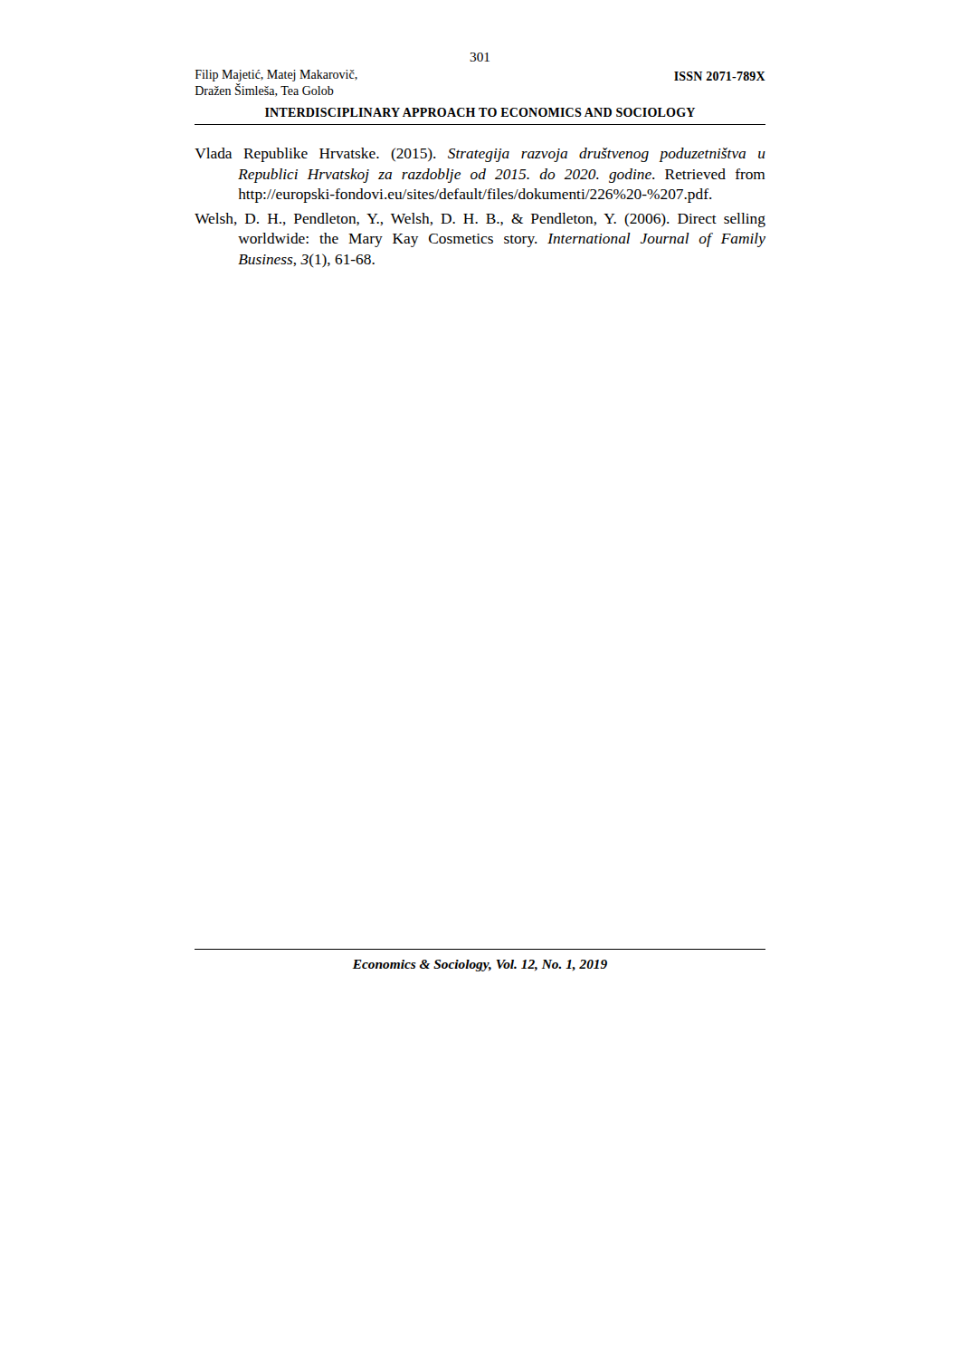301
Filip Majetić, Matej Makarovič,
Dražen Šimleša, Tea Golob
ISSN 2071-789X
INTERDISCIPLINARY APPROACH TO ECONOMICS AND SOCIOLOGY
Vlada Republike Hrvatske. (2015). Strategija razvoja društvenog poduzetništva u Republici Hrvatskoj za razdoblje od 2015. do 2020. godine. Retrieved from http://europski-fondovi.eu/sites/default/files/dokumenti/226%20-%207.pdf.
Welsh, D. H., Pendleton, Y., Welsh, D. H. B., & Pendleton, Y. (2006). Direct selling worldwide: the Mary Kay Cosmetics story. International Journal of Family Business, 3(1), 61-68.
Economics & Sociology, Vol. 12, No. 1, 2019